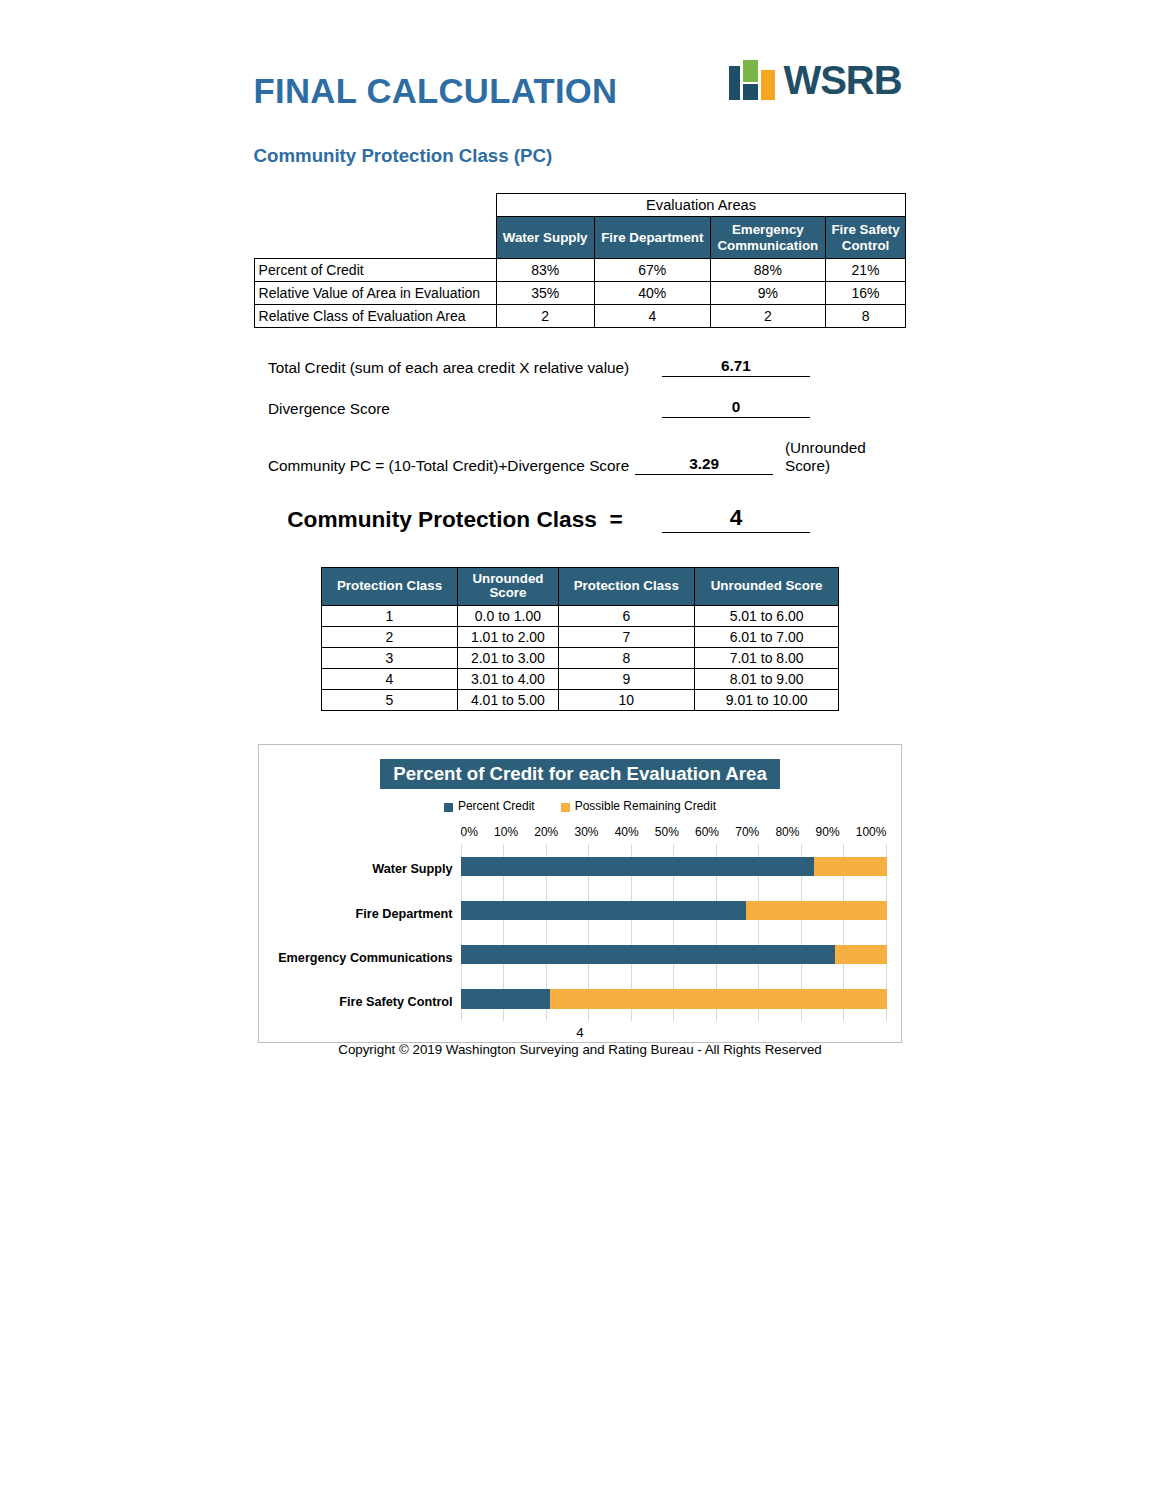WSRB
FINAL CALCULATION
Community Protection Class (PC)
| | Evaluation Areas |
| --- | --- |
| | Water Supply | Fire Department | Emergency Communication | Fire Safety Control |
| Percent of Credit | 83% | 67% | 88% | 21% |
| Relative Value of Area in Evaluation | 35% | 40% | 9% | 16% |
| Relative Class of Evaluation Area | 2 | 4 | 2 | 8 |
Total Credit (sum of each area credit X relative value)
6.71
Divergence Score
0
Community PC = (10-Total Credit)+Divergence Score
3.29
(Unrounded Score)
Community Protection Class =
4
| Protection Class | Unrounded Score | Protection Class | Unrounded Score |
| --- | --- | --- | --- |
| 1 | 0.0 to 1.00 | 6 | 5.01 to 6.00 |
| 2 | 1.01 to 2.00 | 7 | 6.01 to 7.00 |
| 3 | 2.01 to 3.00 | 8 | 7.01 to 8.00 |
| 4 | 3.01 to 4.00 | 9 | 8.01 to 9.00 |
| 5 | 4.01 to 5.00 | 10 | 9.01 to 10.00 |
Percent of Credit for each Evaluation Area
Percent Credit
Possible Remaining Credit
Water Supply
Fire Department
Emergency Communications
Fire Safety Control
0% 10% 20% 30% 40% 50% 60% 70% 80% 90% 100%
4
Copyright © 2019 Washington Surveying and Rating Bureau - All Rights Reserved